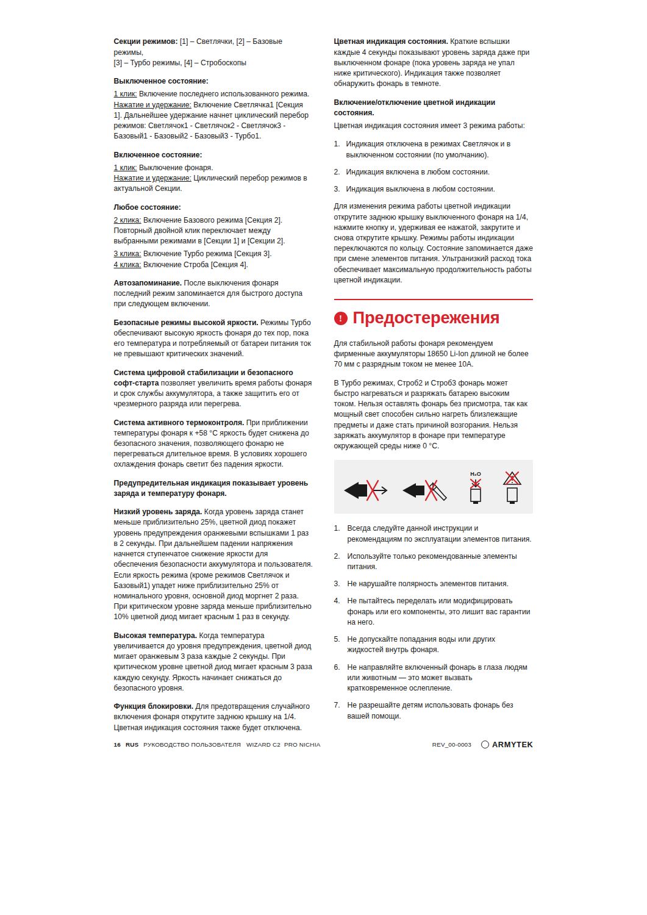Секции режимов: [1] – Светлячки, [2] – Базовые режимы,
[3] – Турбо режимы, [4] – Стробоскопы
Выключенное состояние:
1 клик: Включение последнего использованного режима.
Нажатие и удержание: Включение Светлячка1 [Секция 1]. Дальнейшее удержание начнет циклический перебор режимов: Светлячок1 - Светлячок2 - Светлячок3 - Базовый1 - Базовый2 - Базовый3 - Турбо1.
Включенное состояние:
1 клик: Выключение фонаря.
Нажатие и удержание: Циклический перебор режимов в актуальной Секции.
Любое состояние:
2 клика: Включение Базового режима [Секция 2]. Повторный двойной клик переключает между выбранными режимами в [Секции 1] и [Секции 2].
3 клика: Включение Турбо режима [Секция 3].
4 клика: Включение Строба [Секция 4].
Автозапоминание. После выключения фонаря последний режим запоминается для быстрого доступа при следующем включении.
Безопасные режимы высокой яркости. Режимы Турбо обеспечивают высокую яркость фонаря до тех пор, пока его температура и потребляемый от батареи питания ток не превышают критических значений.
Система цифровой стабилизации и безопасного софт-старта позволяет увеличить время работы фонаря и срок службы аккумулятора, а также защитить его от чрезмерного разряда или перегрева.
Система активного термоконтроля. При приближении температуры фонаря к +58 °C яркость будет снижена до безопасного значения, позволяющего фонарю не перегреваться длительное время. В условиях хорошего охлаждения фонарь светит без падения яркости.
Предупредительная индикация показывает уровень заряда и температуру фонаря.
Низкий уровень заряда. Когда уровень заряда станет меньше приблизительно 25%, цветной диод покажет уровень предупреждения оранжевыми вспышками 1 раз в 2 секунды. При дальнейшем падении напряжения начнется ступенчатое снижение яркости для обеспечения безопасности аккумулятора и пользователя. Если яркость режима (кроме режимов Светлячок и Базовый1) упадет ниже приблизительно 25% от номинального уровня, основной диод моргнет 2 раза. При критическом уровне заряда меньше приблизительно 10% цветной диод мигает красным 1 раз в секунду.
Высокая температура. Когда температура увеличивается до уровня предупреждения, цветной диод мигает оранжевым 3 раза каждые 2 секунды. При критическом уровне цветной диод мигает красным 3 раза каждую секунду. Яркость начинает снижаться до безопасного уровня.
Функция блокировки. Для предотвращения случайного включения фонаря открутите заднюю крышку на 1/4. Цветная индикация состояния также будет отключена.
Цветная индикация состояния. Краткие вспышки каждые 4 секунды показывают уровень заряда даже при выключенном фонаре (пока уровень заряда не упал ниже критического). Индикация также позволяет обнаружить фонарь в темноте.
Включение/отключение цветной индикации состояния.
Цветная индикация состояния имеет 3 режима работы:
Индикация отключена в режимах Светлячок и в выключенном состоянии (по умолчанию).
Индикация включена в любом состоянии.
Индикация выключена в любом состоянии.
Для изменения режима работы цветной индикации открутите заднюю крышку выключенного фонаря на 1/4, нажмите кнопку и, удерживая ее нажатой, закрутите и снова открутите крышку. Режимы работы индикации переключаются по кольцу. Состояние запоминается даже при смене элементов питания. Ультранизкий расход тока обеспечивает максимальную продолжительность работы цветной индикации.
!
Предостережения
Для стабильной работы фонаря рекомендуем фирменные аккумуляторы 18650 Li-Ion длиной не более 70 мм с разрядным током не менее 10A.
В Турбо режимах, Строб2 и Строб3 фонарь может быстро нагреваться и разряжать батарею высоким током. Нельзя оставлять фонарь без присмотра, так как мощный свет способен сильно нагреть близлежащие предметы и даже стать причиной возгорания. Нельзя заряжать аккумулятор в фонаре при температуре окружающей среды ниже 0 °C.
H₂O
Всегда следуйте данной инструкции и рекомендациям по эксплуатации элементов питания.
Используйте только рекомендованные элементы питания.
Не нарушайте полярность элементов питания.
Не пытайтесь переделать или модифицировать фонарь или его компоненты, это лишит вас гарантии на него.
Не допускайте попадания воды или других жидкостей внутрь фонаря.
Не направляйте включенный фонарь в глаза людям или животным — это может вызвать кратковременное ослепление.
Не разрешайте детям использовать фонарь без вашей помощи.
16 RUS РУКОВОДСТВО ПОЛЬЗОВАТЕЛЯ WIZARD C2 PRO NICHIA REV_00-0003 ARMYTEK